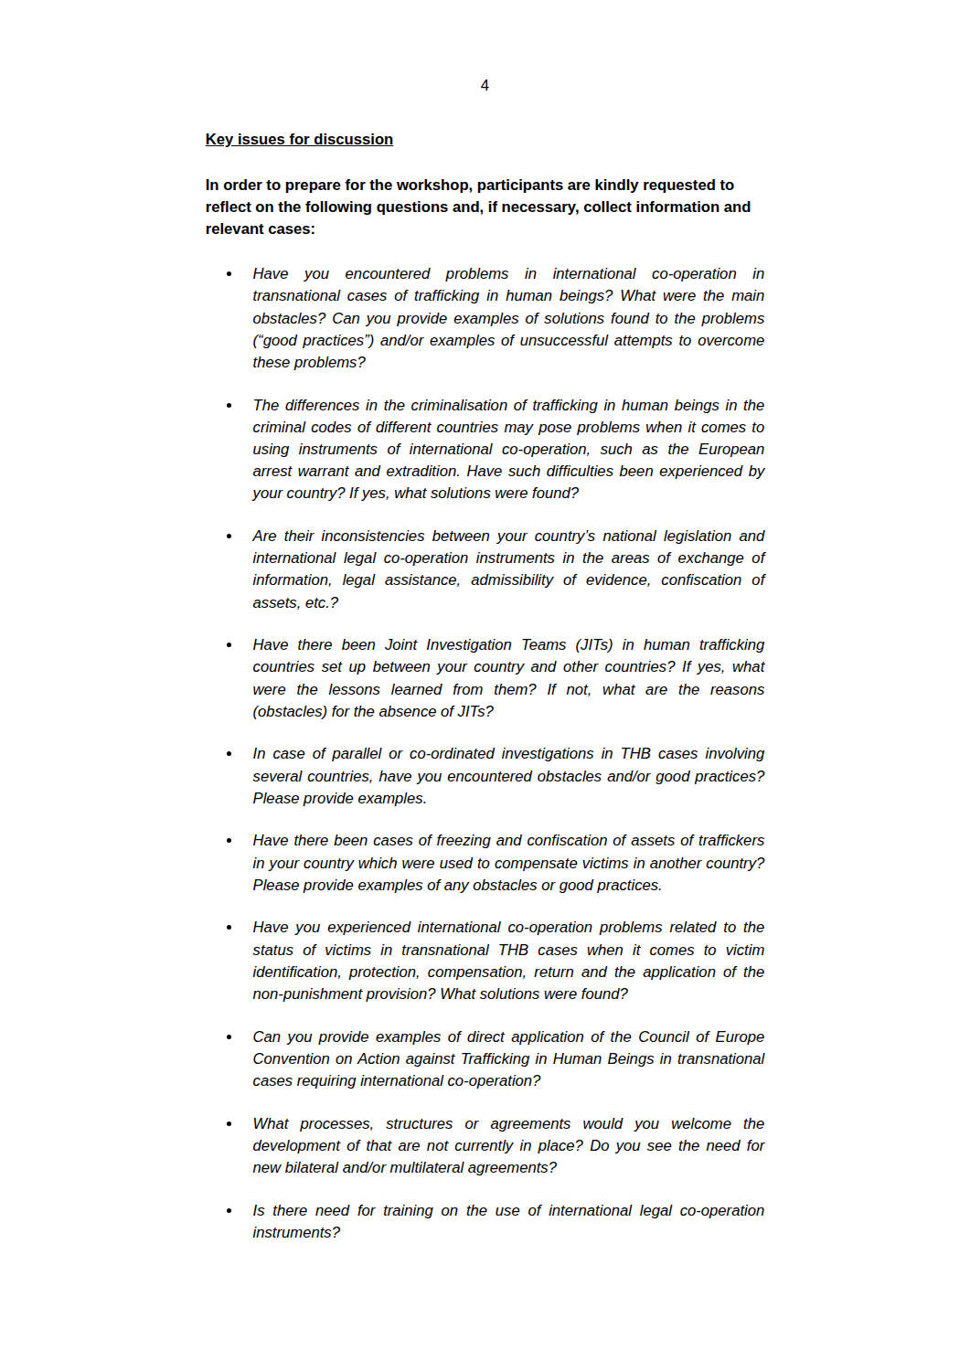4
Key issues for discussion
In order to prepare for the workshop, participants are kindly requested to reflect on the following questions and, if necessary, collect information and relevant cases:
Have you encountered problems in international co-operation in transnational cases of trafficking in human beings? What were the main obstacles? Can you provide examples of solutions found to the problems (“good practices”) and/or examples of unsuccessful attempts to overcome these problems?
The differences in the criminalisation of trafficking in human beings in the criminal codes of different countries may pose problems when it comes to using instruments of international co-operation, such as the European arrest warrant and extradition. Have such difficulties been experienced by your country? If yes, what solutions were found?
Are their inconsistencies between your country’s national legislation and international legal co-operation instruments in the areas of exchange of information, legal assistance, admissibility of evidence, confiscation of assets, etc.?
Have there been Joint Investigation Teams (JITs) in human trafficking countries set up between your country and other countries? If yes, what were the lessons learned from them? If not, what are the reasons (obstacles) for the absence of JITs?
In case of parallel or co-ordinated investigations in THB cases involving several countries, have you encountered obstacles and/or good practices? Please provide examples.
Have there been cases of freezing and confiscation of assets of traffickers in your country which were used to compensate victims in another country? Please provide examples of any obstacles or good practices.
Have you experienced international co-operation problems related to the status of victims in transnational THB cases when it comes to victim identification, protection, compensation, return and the application of the non-punishment provision? What solutions were found?
Can you provide examples of direct application of the Council of Europe Convention on Action against Trafficking in Human Beings in transnational cases requiring international co-operation?
What processes, structures or agreements would you welcome the development of that are not currently in place? Do you see the need for new bilateral and/or multilateral agreements?
Is there need for training on the use of international legal co-operation instruments?